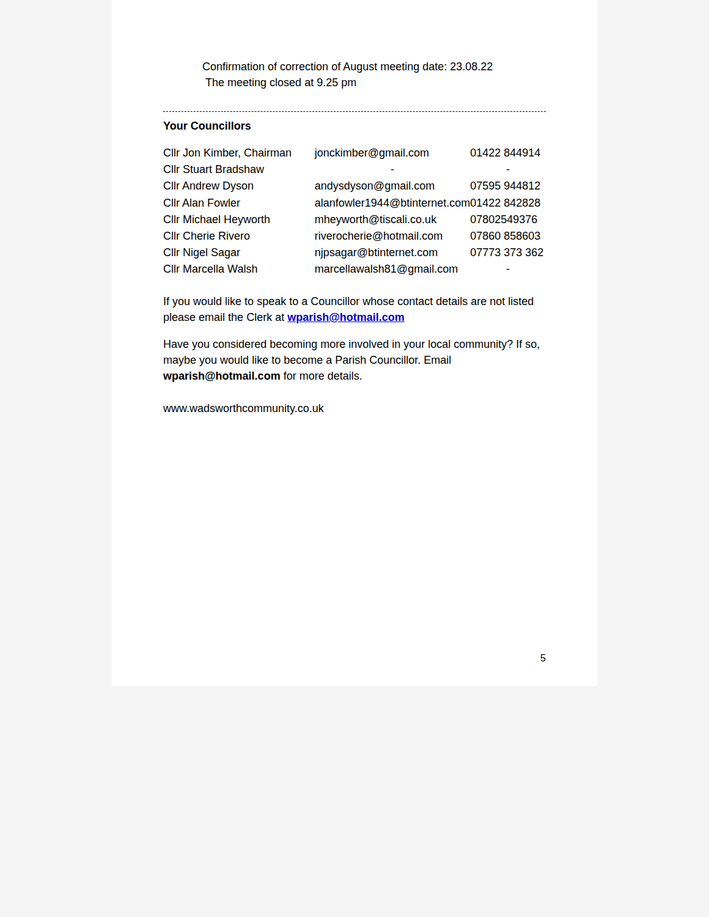Confirmation of correction of August meeting date: 23.08.22
The meeting closed at 9.25 pm
Your Councillors
| Cllr Jon Kimber, Chairman | jonckimber@gmail.com | 01422 844914 |
| Cllr Stuart Bradshaw | - | - |
| Cllr Andrew Dyson | andysdyson@gmail.com | 07595 944812 |
| Cllr Alan Fowler | alanfowler1944@btinternet.com | 01422 842828 |
| Cllr Michael Heyworth | mheyworth@tiscali.co.uk | 07802549376 |
| Cllr Cherie Rivero | riverocherie@hotmail.com | 07860 858603 |
| Cllr Nigel Sagar | njpsagar@btinternet.com | 07773 373 362 |
| Cllr Marcella Walsh | marcellawalsh81@gmail.com | - |
If you would like to speak to a Councillor whose contact details are not listed please email the Clerk at wparish@hotmail.com
Have you considered becoming more involved in your local community? If so, maybe you would like to become a Parish Councillor. Email wparish@hotmail.com for more details.
www.wadsworthcommunity.co.uk
5